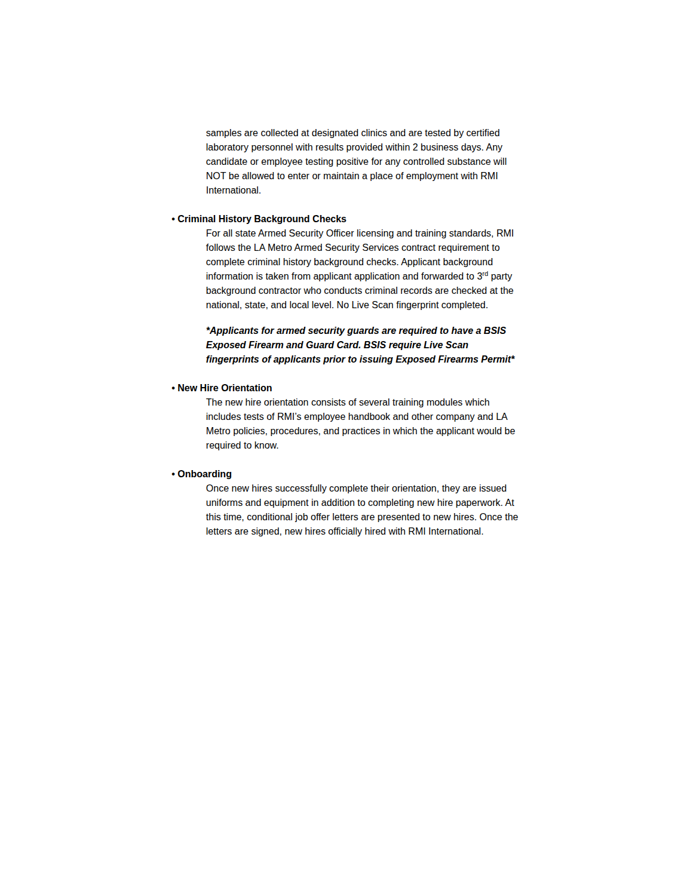samples are collected at designated clinics and are tested by certified laboratory personnel with results provided within 2 business days. Any candidate or employee testing positive for any controlled substance will NOT be allowed to enter or maintain a place of employment with RMI International.
• Criminal History Background Checks
For all state Armed Security Officer licensing and training standards, RMI follows the LA Metro Armed Security Services contract requirement to complete criminal history background checks. Applicant background information is taken from applicant application and forwarded to 3rd party background contractor who conducts criminal records are checked at the national, state, and local level. No Live Scan fingerprint completed.
*Applicants for armed security guards are required to have a BSIS Exposed Firearm and Guard Card. BSIS require Live Scan fingerprints of applicants prior to issuing Exposed Firearms Permit*
• New Hire Orientation
The new hire orientation consists of several training modules which includes tests of RMI’s employee handbook and other company and LA Metro policies, procedures, and practices in which the applicant would be required to know.
• Onboarding
Once new hires successfully complete their orientation, they are issued uniforms and equipment in addition to completing new hire paperwork. At this time, conditional job offer letters are presented to new hires. Once the letters are signed, new hires officially hired with RMI International.